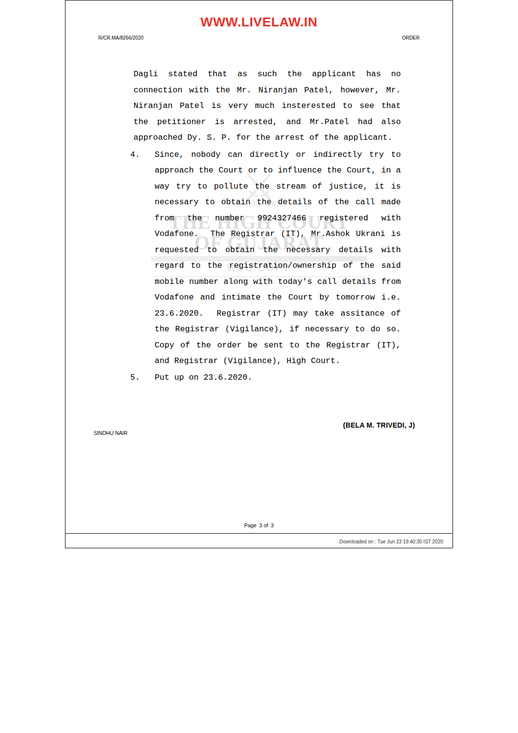WWW.LIVELAW.IN
R/CR.MA/8266/2020 ORDER
⚔
सत्यमेव जयते
THE HIGH COURT
OF GUJARAT
WEB COPY
Dagli stated that as such the applicant has no connection with the Mr. Niranjan Patel, however, Mr. Niranjan Patel is very much insterested to see that the petitioner is arrested, and Mr.Patel had also approached Dy. S. P. for the arrest of the applicant.
4. Since, nobody can directly or indirectly try to approach the Court or to influence the Court, in a way try to pollute the stream of justice, it is necessary to obtain the details of the call made from the number 9924327466 registered with Vodafone. The Registrar (IT), Mr.Ashok Ukrani is requested to obtain the necessary details with regard to the registration/ownership of the said mobile number along with today's call details from Vodafone and intimate the Court by tomorrow i.e. 23.6.2020. Registrar (IT) may take assitance of the Registrar (Vigilance), if necessary to do so. Copy of the order be sent to the Registrar (IT), and Registrar (Vigilance), High Court.
5. Put up on 23.6.2020.
(BELA M. TRIVEDI, J)
SINDHU NAIR
Page 3 of 3
Downloaded on : Tue Jun 23 19:40:30 IST 2020